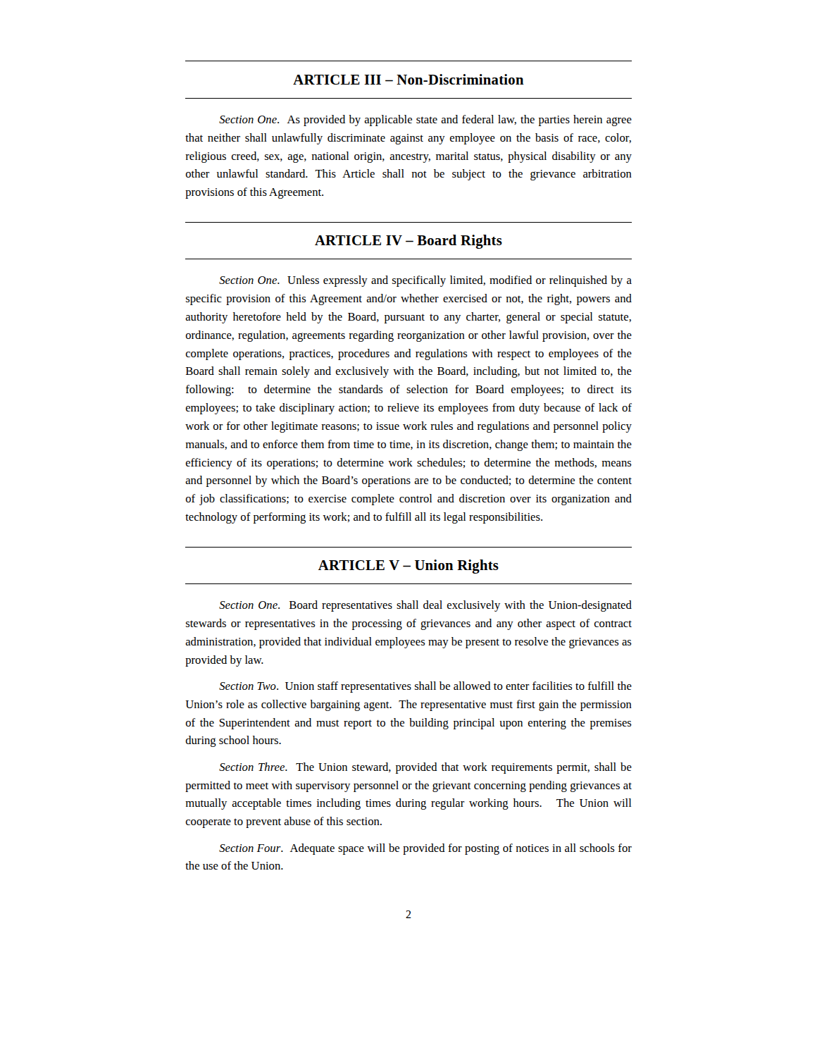ARTICLE III – Non-Discrimination
Section One. As provided by applicable state and federal law, the parties herein agree that neither shall unlawfully discriminate against any employee on the basis of race, color, religious creed, sex, age, national origin, ancestry, marital status, physical disability or any other unlawful standard. This Article shall not be subject to the grievance arbitration provisions of this Agreement.
ARTICLE IV – Board Rights
Section One. Unless expressly and specifically limited, modified or relinquished by a specific provision of this Agreement and/or whether exercised or not, the right, powers and authority heretofore held by the Board, pursuant to any charter, general or special statute, ordinance, regulation, agreements regarding reorganization or other lawful provision, over the complete operations, practices, procedures and regulations with respect to employees of the Board shall remain solely and exclusively with the Board, including, but not limited to, the following: to determine the standards of selection for Board employees; to direct its employees; to take disciplinary action; to relieve its employees from duty because of lack of work or for other legitimate reasons; to issue work rules and regulations and personnel policy manuals, and to enforce them from time to time, in its discretion, change them; to maintain the efficiency of its operations; to determine work schedules; to determine the methods, means and personnel by which the Board’s operations are to be conducted; to determine the content of job classifications; to exercise complete control and discretion over its organization and technology of performing its work; and to fulfill all its legal responsibilities.
ARTICLE V – Union Rights
Section One. Board representatives shall deal exclusively with the Union-designated stewards or representatives in the processing of grievances and any other aspect of contract administration, provided that individual employees may be present to resolve the grievances as provided by law.
Section Two. Union staff representatives shall be allowed to enter facilities to fulfill the Union’s role as collective bargaining agent. The representative must first gain the permission of the Superintendent and must report to the building principal upon entering the premises during school hours.
Section Three. The Union steward, provided that work requirements permit, shall be permitted to meet with supervisory personnel or the grievant concerning pending grievances at mutually acceptable times including times during regular working hours. The Union will cooperate to prevent abuse of this section.
Section Four. Adequate space will be provided for posting of notices in all schools for the use of the Union.
2